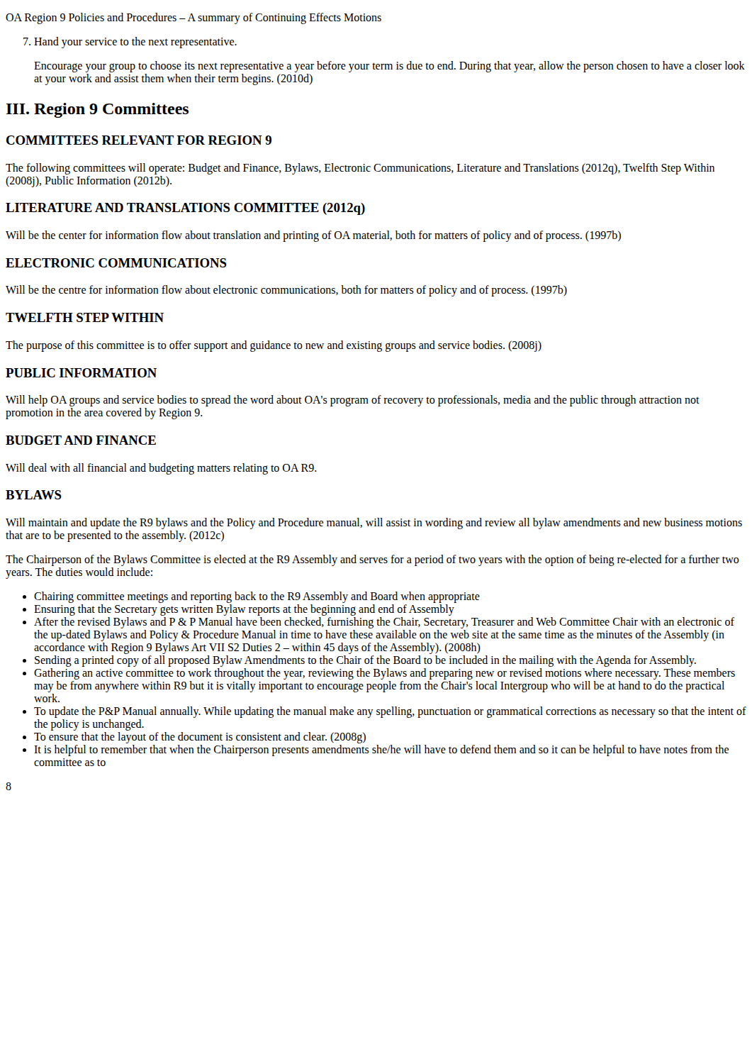OA Region 9 Policies and Procedures – A summary of Continuing Effects Motions
Hand your service to the next representative.
Encourage your group to choose its next representative a year before your term is due to end. During that year, allow the person chosen to have a closer look at your work and assist them when their term begins. (2010d)
III. Region 9 Committees
COMMITTEES RELEVANT FOR REGION 9
The following committees will operate: Budget and Finance, Bylaws, Electronic Communications, Literature and Translations (2012q), Twelfth Step Within (2008j), Public Information (2012b).
LITERATURE AND TRANSLATIONS COMMITTEE (2012q)
Will be the center for information flow about translation and printing of OA material, both for matters of policy and of process. (1997b)
ELECTRONIC COMMUNICATIONS
Will be the centre for information flow about electronic communications, both for matters of policy and of process. (1997b)
TWELFTH STEP WITHIN
The purpose of this committee is to offer support and guidance to new and existing groups and service bodies. (2008j)
PUBLIC INFORMATION
Will help OA groups and service bodies to spread the word about OA's program of recovery to professionals, media and the public through attraction not promotion in the area covered by Region 9.
BUDGET AND FINANCE
Will deal with all financial and budgeting matters relating to OA R9.
BYLAWS
Will maintain and update the R9 bylaws and the Policy and Procedure manual, will assist in wording and review all bylaw amendments and new business motions that are to be presented to the assembly. (2012c)
The Chairperson of the Bylaws Committee is elected at the R9 Assembly and serves for a period of two years with the option of being re-elected for a further two years. The duties would include:
Chairing committee meetings and reporting back to the R9 Assembly and Board when appropriate
Ensuring that the Secretary gets written Bylaw reports at the beginning and end of Assembly
After the revised Bylaws and P & P Manual have been checked, furnishing the Chair, Secretary, Treasurer and Web Committee Chair with an electronic of the up-dated Bylaws and Policy & Procedure Manual in time to have these available on the web site at the same time as the minutes of the Assembly (in accordance with Region 9 Bylaws Art VII S2 Duties 2 – within 45 days of the Assembly). (2008h)
Sending a printed copy of all proposed Bylaw Amendments to the Chair of the Board to be included in the mailing with the Agenda for Assembly.
Gathering an active committee to work throughout the year, reviewing the Bylaws and preparing new or revised motions where necessary. These members may be from anywhere within R9 but it is vitally important to encourage people from the Chair's local Intergroup who will be at hand to do the practical work.
To update the P&P Manual annually. While updating the manual make any spelling, punctuation or grammatical corrections as necessary so that the intent of the policy is unchanged.
To ensure that the layout of the document is consistent and clear. (2008g)
It is helpful to remember that when the Chairperson presents amendments she/he will have to defend them and so it can be helpful to have notes from the committee as to
8